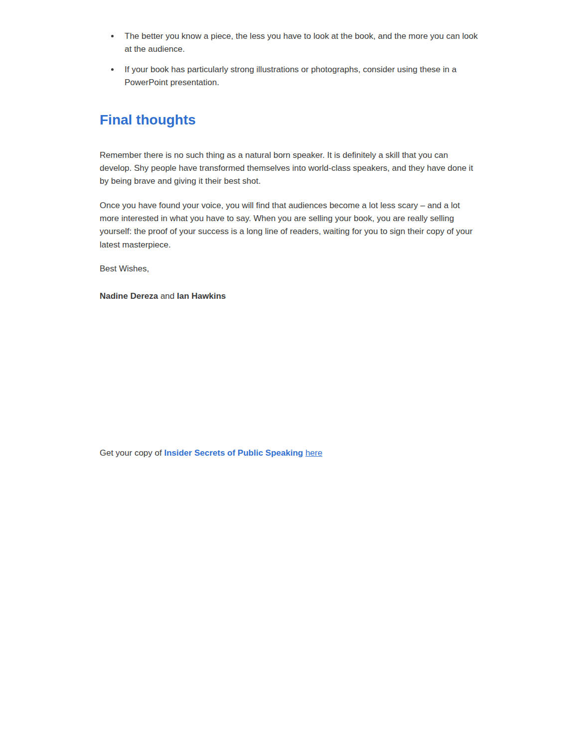The better you know a piece, the less you have to look at the book, and the more you can look at the audience.
If your book has particularly strong illustrations or photographs, consider using these in a PowerPoint presentation.
Final thoughts
Remember there is no such thing as a natural born speaker. It is definitely a skill that you can develop. Shy people have transformed themselves into world-class speakers, and they have done it by being brave and giving it their best shot.
Once you have found your voice, you will find that audiences become a lot less scary – and a lot more interested in what you have to say. When you are selling your book, you are really selling yourself: the proof of your success is a long line of readers, waiting for you to sign their copy of your latest masterpiece.
Best Wishes,
Nadine Dereza and Ian Hawkins
Get your copy of Insider Secrets of Public Speaking here